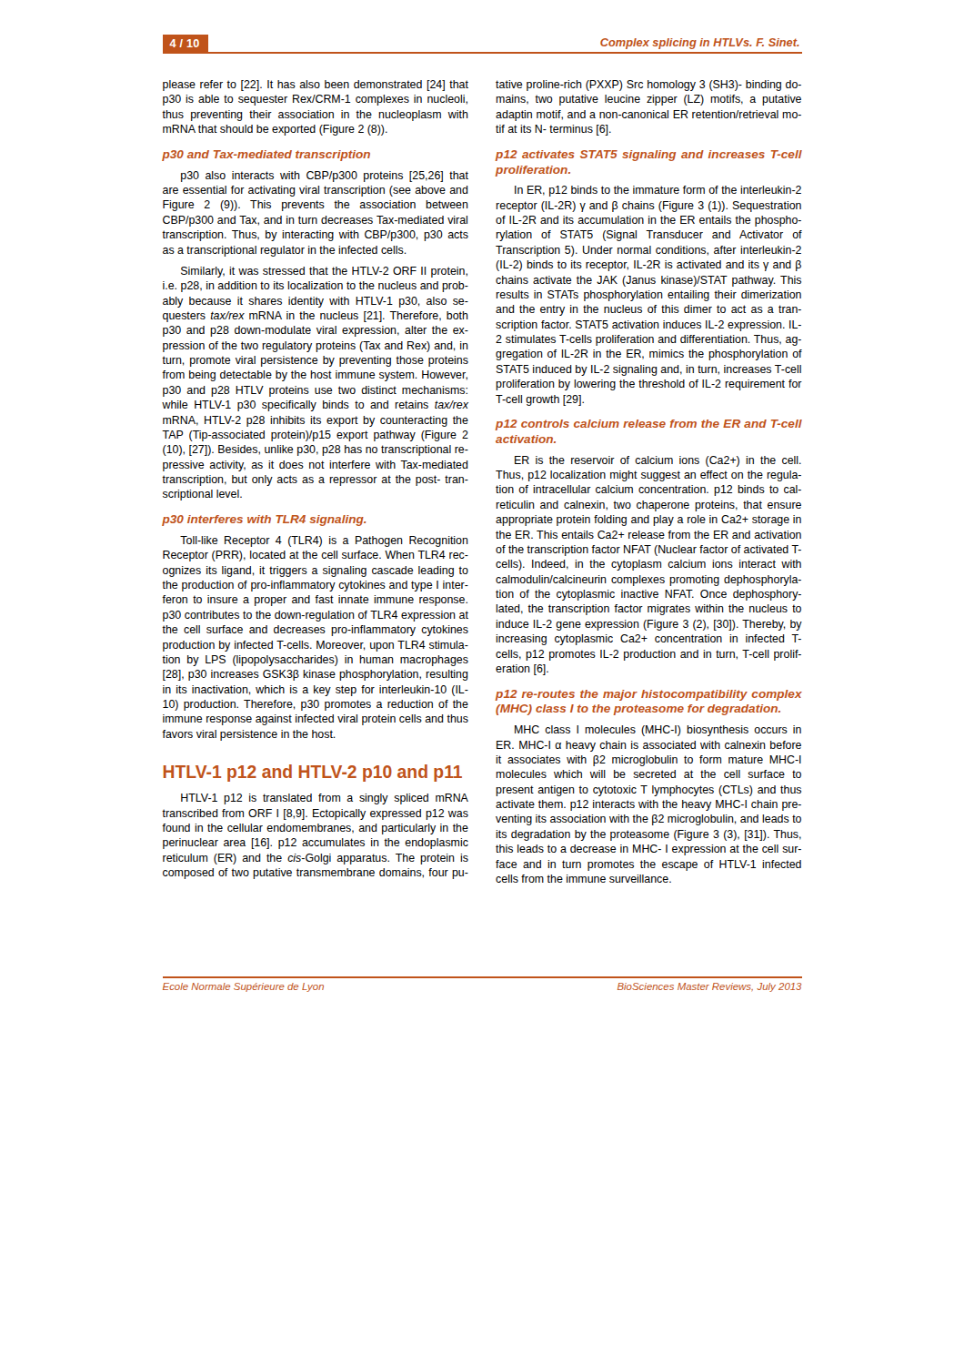4 / 10
Complex splicing in HTLVs. F. Sinet.
please refer to [22]. It has also been demonstrated [24] that p30 is able to sequester Rex/CRM-1 complexes in nucleoli, thus preventing their association in the nucleoplasm with mRNA that should be exported (Figure 2 (8)).
p30 and Tax-mediated transcription
p30 also interacts with CBP/p300 proteins [25,26] that are essential for activating viral transcription (see above and Figure 2 (9)). This prevents the association between CBP/p300 and Tax, and in turn decreases Tax-mediated viral transcription. Thus, by interacting with CBP/p300, p30 acts as a transcriptional regulator in the infected cells.
Similarly, it was stressed that the HTLV-2 ORF II protein, i.e. p28, in addition to its localization to the nucleus and probably because it shares identity with HTLV-1 p30, also sequesters tax/rex mRNA in the nucleus [21]. Therefore, both p30 and p28 down-modulate viral expression, alter the expression of the two regulatory proteins (Tax and Rex) and, in turn, promote viral persistence by preventing those proteins from being detectable by the host immune system. However, p30 and p28 HTLV proteins use two distinct mechanisms: while HTLV-1 p30 specifically binds to and retains tax/rex mRNA, HTLV-2 p28 inhibits its export by counteracting the TAP (Tip-associated protein)/p15 export pathway (Figure 2 (10), [27]). Besides, unlike p30, p28 has no transcriptional repressive activity, as it does not interfere with Tax-mediated transcription, but only acts as a repressor at the post- transcriptional level.
p30 interferes with TLR4 signaling.
Toll-like Receptor 4 (TLR4) is a Pathogen Recognition Receptor (PRR), located at the cell surface. When TLR4 recognizes its ligand, it triggers a signaling cascade leading to the production of pro-inflammatory cytokines and type I interferon to insure a proper and fast innate immune response. p30 contributes to the down-regulation of TLR4 expression at the cell surface and decreases pro-inflammatory cytokines production by infected T-cells. Moreover, upon TLR4 stimulation by LPS (lipopolysaccharides) in human macrophages [28], p30 increases GSK3β kinase phosphorylation, resulting in its inactivation, which is a key step for interleukin-10 (IL-10) production. Therefore, p30 promotes a reduction of the immune response against infected viral protein cells and thus favors viral persistence in the host.
HTLV-1 p12 and HTLV-2 p10 and p11
HTLV-1 p12 is translated from a singly spliced mRNA transcribed from ORF I [8,9]. Ectopically expressed p12 was found in the cellular endomembranes, and particularly in the perinuclear area [16]. p12 accumulates in the endoplasmic reticulum (ER) and the cis-Golgi apparatus. The protein is composed of two putative transmembrane domains, four putative proline-rich (PXXP) Src homology 3 (SH3)- binding domains, two putative leucine zipper (LZ) motifs, a putative adaptin motif, and a non-canonical ER retention/retrieval motif at its N- terminus [6].
p12 activates STAT5 signaling and increases T-cell proliferation.
In ER, p12 binds to the immature form of the interleukin-2 receptor (IL-2R) γ and β chains (Figure 3 (1)). Sequestration of IL-2R and its accumulation in the ER entails the phosphorylation of STAT5 (Signal Transducer and Activator of Transcription 5). Under normal conditions, after interleukin-2 (IL-2) binds to its receptor, IL-2R is activated and its γ and β chains activate the JAK (Janus kinase)/STAT pathway. This results in STATs phosphorylation entailing their dimerization and the entry in the nucleus of this dimer to act as a transcription factor. STAT5 activation induces IL-2 expression. IL-2 stimulates T-cells proliferation and differentiation. Thus, aggregation of IL-2R in the ER, mimics the phosphorylation of STAT5 induced by IL-2 signaling and, in turn, increases T-cell proliferation by lowering the threshold of IL-2 requirement for T-cell growth [29].
p12 controls calcium release from the ER and T-cell activation.
ER is the reservoir of calcium ions (Ca2+) in the cell. Thus, p12 localization might suggest an effect on the regulation of intracellular calcium concentration. p12 binds to calreticulin and calnexin, two chaperone proteins, that ensure appropriate protein folding and play a role in Ca2+ storage in the ER. This entails Ca2+ release from the ER and activation of the transcription factor NFAT (Nuclear factor of activated T-cells). Indeed, in the cytoplasm calcium ions interact with calmodulin/calcineurin complexes promoting dephosphorylation of the cytoplasmic inactive NFAT. Once dephosphorylated, the transcription factor migrates within the nucleus to induce IL-2 gene expression (Figure 3 (2), [30]). Thereby, by increasing cytoplasmic Ca2+ concentration in infected T-cells, p12 promotes IL-2 production and in turn, T-cell proliferation [6].
p12 re-routes the major histocompatibility complex (MHC) class I to the proteasome for degradation.
MHC class I molecules (MHC-I) biosynthesis occurs in ER. MHC-I α heavy chain is associated with calnexin before it associates with β2 microglobulin to form mature MHC-I molecules which will be secreted at the cell surface to present antigen to cytotoxic T lymphocytes (CTLs) and thus activate them. p12 interacts with the heavy MHC-I chain preventing its association with the β2 microglobulin, and leads to its degradation by the proteasome (Figure 3 (3), [31]). Thus, this leads to a decrease in MHC- I expression at the cell surface and in turn promotes the escape of HTLV-1 infected cells from the immune surveillance.
Ecole Normale Supérieure de Lyon
BioSciences Master Reviews, July 2013